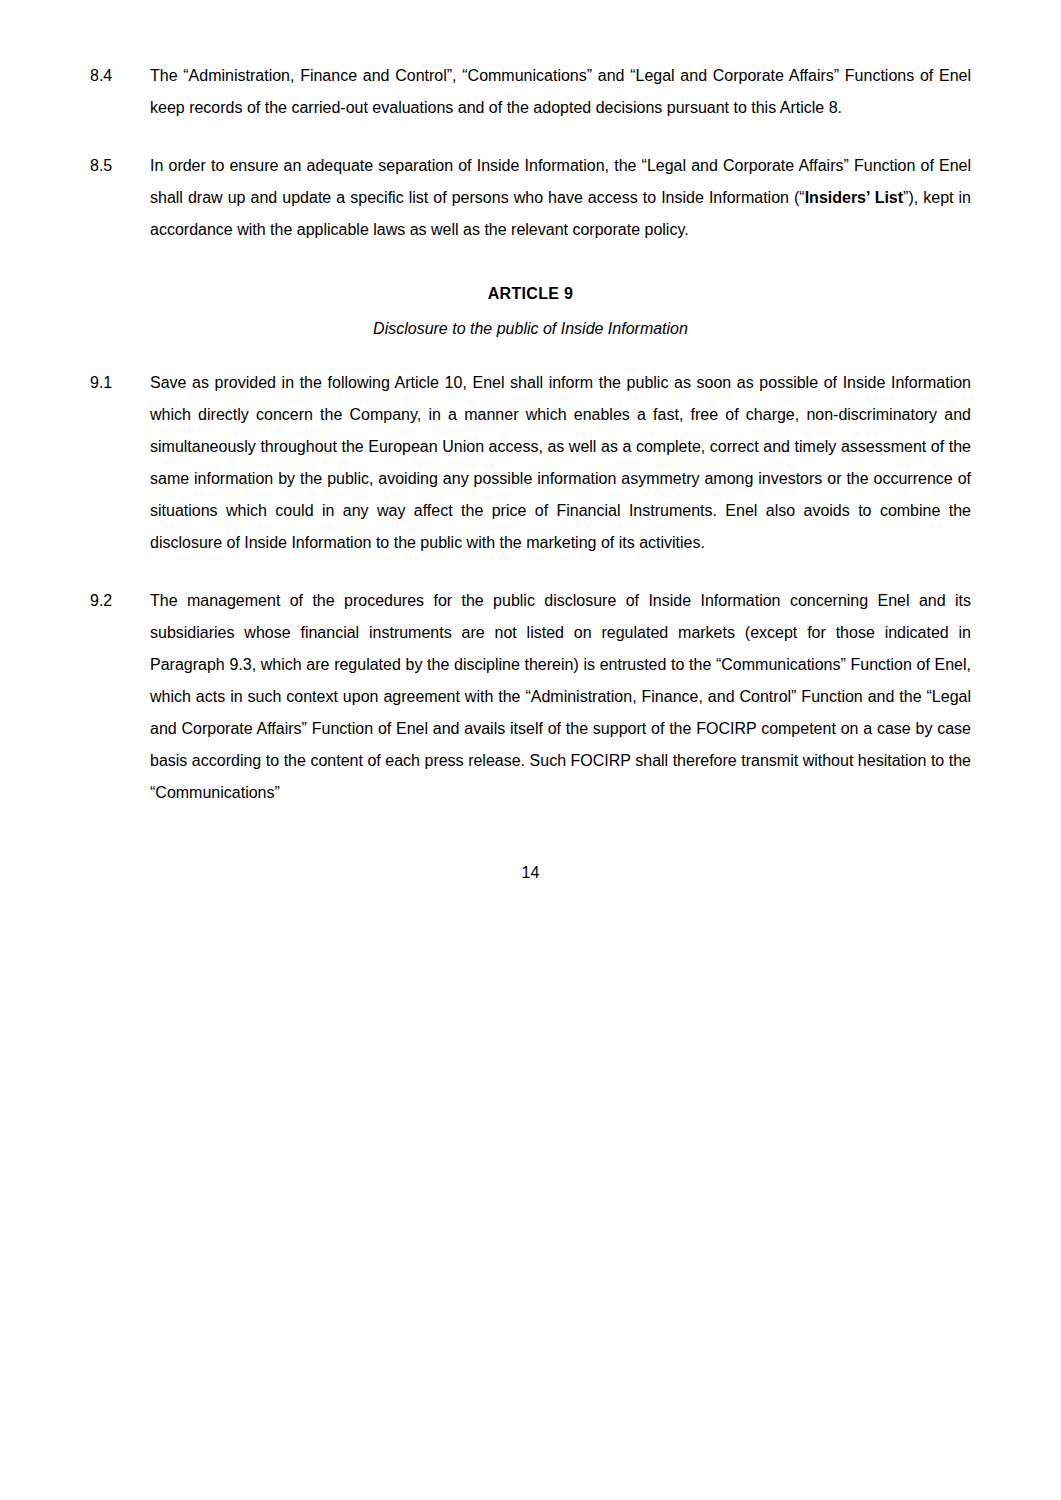8.4
The “Administration, Finance and Control”, “Communications” and “Legal and Corporate Affairs” Functions of Enel keep records of the carried-out evaluations and of the adopted decisions pursuant to this Article 8.
8.5
In order to ensure an adequate separation of Inside Information, the “Legal and Corporate Affairs” Function of Enel shall draw up and update a specific list of persons who have access to Inside Information (“Insiders’ List”), kept in accordance with the applicable laws as well as the relevant corporate policy.
ARTICLE 9
Disclosure to the public of Inside Information
9.1
Save as provided in the following Article 10, Enel shall inform the public as soon as possible of Inside Information which directly concern the Company, in a manner which enables a fast, free of charge, non-discriminatory and simultaneously throughout the European Union access, as well as a complete, correct and timely assessment of the same information by the public, avoiding any possible information asymmetry among investors or the occurrence of situations which could in any way affect the price of Financial Instruments. Enel also avoids to combine the disclosure of Inside Information to the public with the marketing of its activities.
9.2
The management of the procedures for the public disclosure of Inside Information concerning Enel and its subsidiaries whose financial instruments are not listed on regulated markets (except for those indicated in Paragraph 9.3, which are regulated by the discipline therein) is entrusted to the “Communications” Function of Enel, which acts in such context upon agreement with the “Administration, Finance, and Control” Function and the “Legal and Corporate Affairs” Function of Enel and avails itself of the support of the FOCIRP competent on a case by case basis according to the content of each press release. Such FOCIRP shall therefore transmit without hesitation to the “Communications”
14